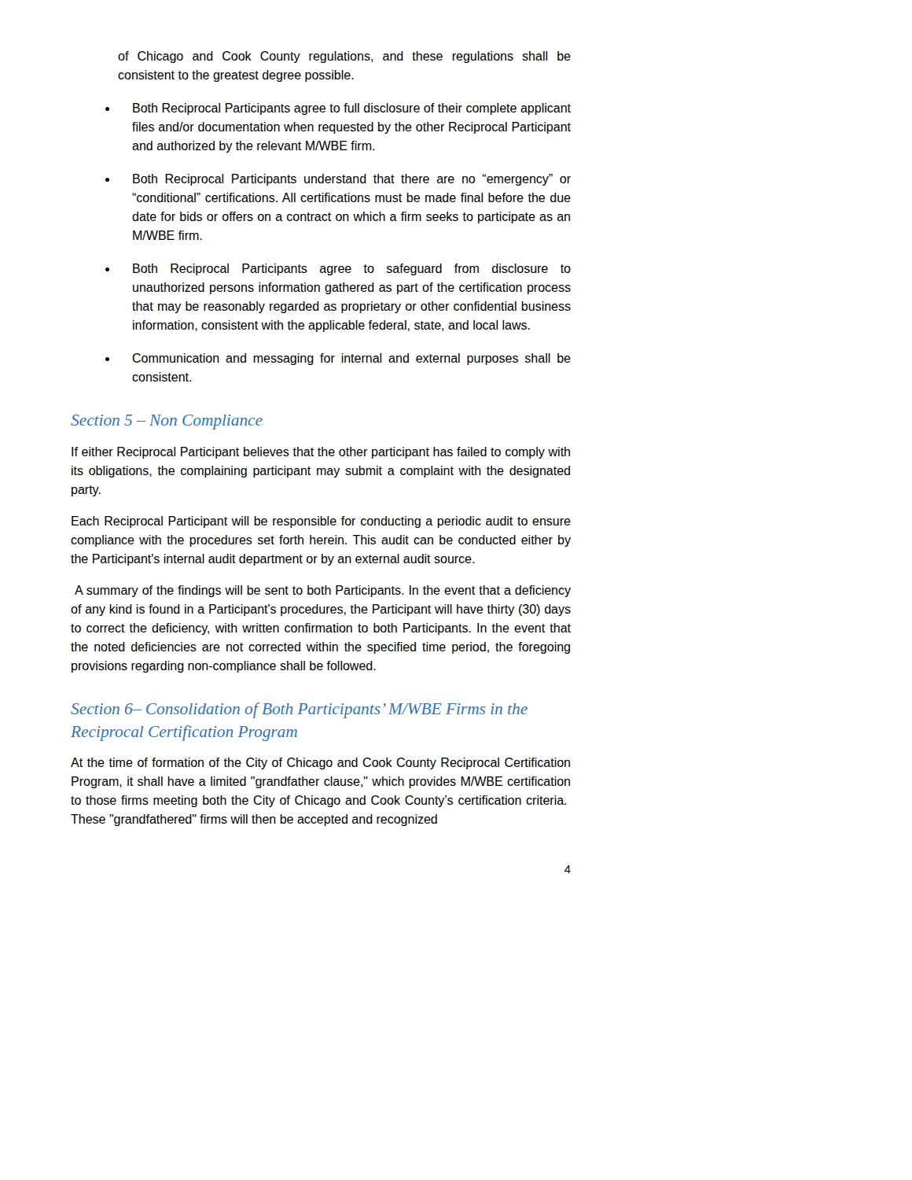of Chicago and Cook County regulations, and these regulations shall be consistent to the greatest degree possible.
Both Reciprocal Participants agree to full disclosure of their complete applicant files and/or documentation when requested by the other Reciprocal Participant and authorized by the relevant M/WBE firm.
Both Reciprocal Participants understand that there are no “emergency” or “conditional” certifications. All certifications must be made final before the due date for bids or offers on a contract on which a firm seeks to participate as an M/WBE firm.
Both Reciprocal Participants agree to safeguard from disclosure to unauthorized persons information gathered as part of the certification process that may be reasonably regarded as proprietary or other confidential business information, consistent with the applicable federal, state, and local laws.
Communication and messaging for internal and external purposes shall be consistent.
Section 5 – Non Compliance
If either Reciprocal Participant believes that the other participant has failed to comply with its obligations, the complaining participant may submit a complaint with the designated party.
Each Reciprocal Participant will be responsible for conducting a periodic audit to ensure compliance with the procedures set forth herein. This audit can be conducted either by the Participant's internal audit department or by an external audit source.
A summary of the findings will be sent to both Participants. In the event that a deficiency of any kind is found in a Participant's procedures, the Participant will have thirty (30) days to correct the deficiency, with written confirmation to both Participants. In the event that the noted deficiencies are not corrected within the specified time period, the foregoing provisions regarding non-compliance shall be followed.
Section 6– Consolidation of Both Participants’ M/WBE Firms in the Reciprocal Certification Program
At the time of formation of the City of Chicago and Cook County Reciprocal Certification Program, it shall have a limited "grandfather clause," which provides M/WBE certification to those firms meeting both the City of Chicago and Cook County’s certification criteria. These "grandfathered" firms will then be accepted and recognized
4